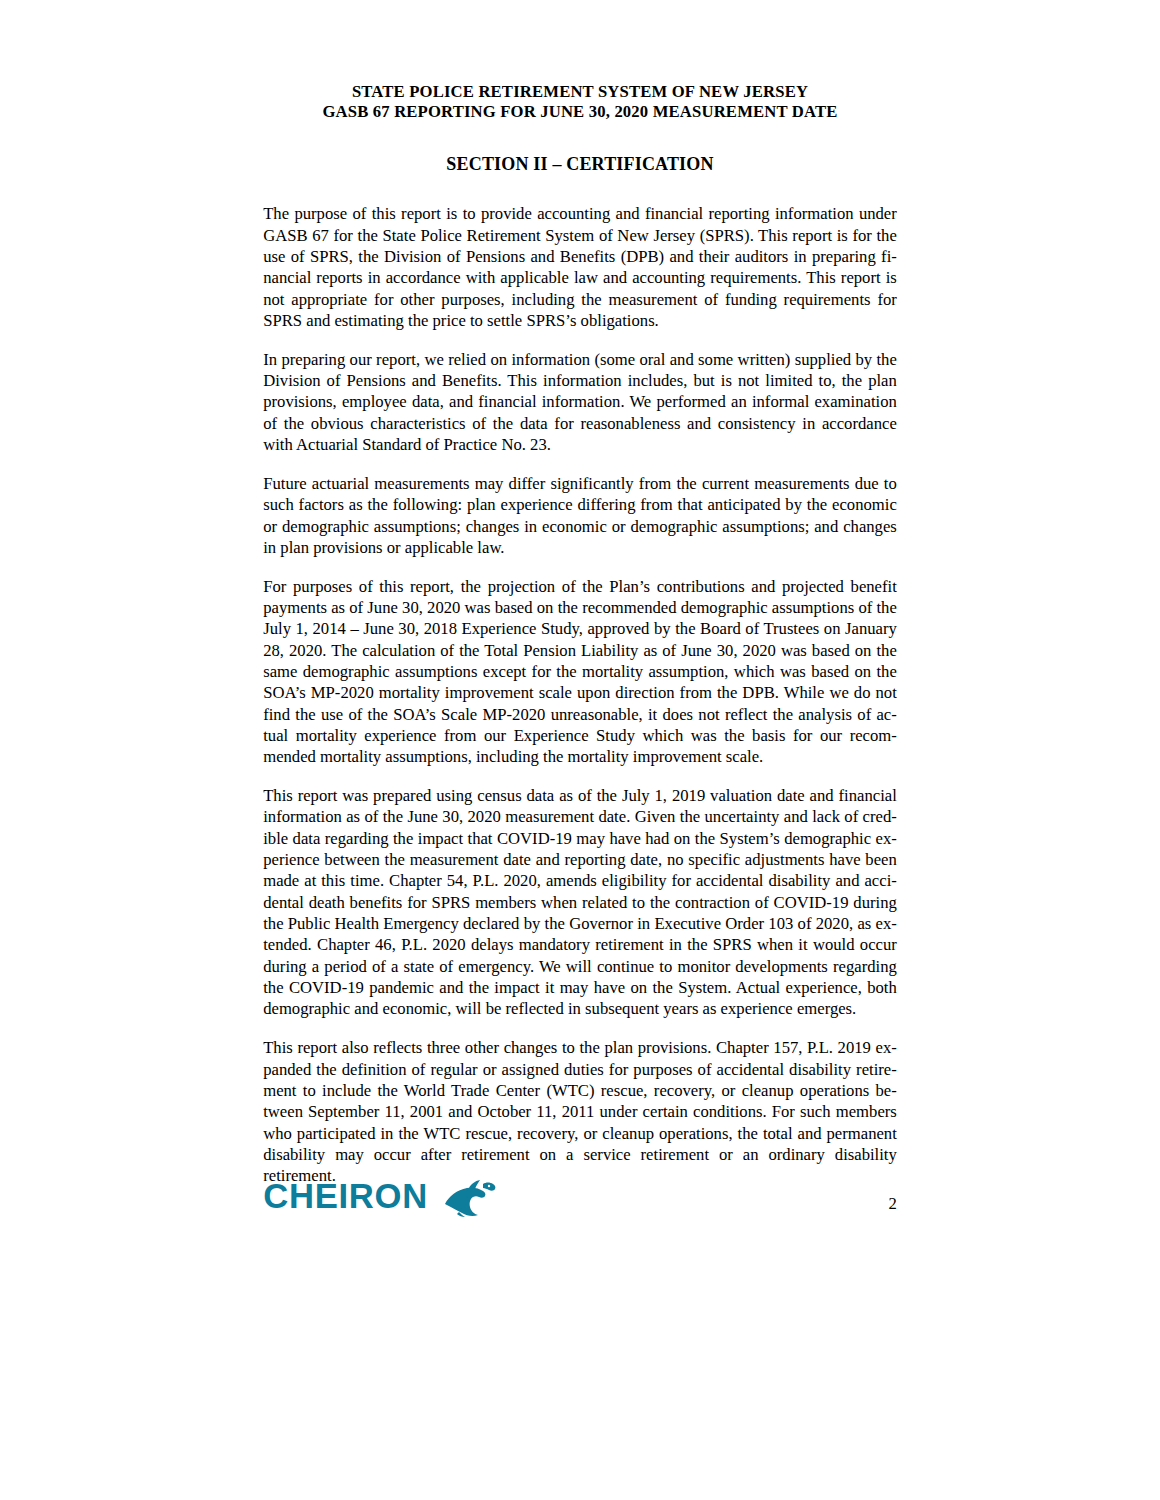STATE POLICE RETIREMENT SYSTEM OF NEW JERSEY GASB 67 REPORTING FOR JUNE 30, 2020 MEASUREMENT DATE
SECTION II – CERTIFICATION
The purpose of this report is to provide accounting and financial reporting information under GASB 67 for the State Police Retirement System of New Jersey (SPRS). This report is for the use of SPRS, the Division of Pensions and Benefits (DPB) and their auditors in preparing financial reports in accordance with applicable law and accounting requirements. This report is not appropriate for other purposes, including the measurement of funding requirements for SPRS and estimating the price to settle SPRS’s obligations.
In preparing our report, we relied on information (some oral and some written) supplied by the Division of Pensions and Benefits. This information includes, but is not limited to, the plan provisions, employee data, and financial information. We performed an informal examination of the obvious characteristics of the data for reasonableness and consistency in accordance with Actuarial Standard of Practice No. 23.
Future actuarial measurements may differ significantly from the current measurements due to such factors as the following: plan experience differing from that anticipated by the economic or demographic assumptions; changes in economic or demographic assumptions; and changes in plan provisions or applicable law.
For purposes of this report, the projection of the Plan’s contributions and projected benefit payments as of June 30, 2020 was based on the recommended demographic assumptions of the July 1, 2014 – June 30, 2018 Experience Study, approved by the Board of Trustees on January 28, 2020. The calculation of the Total Pension Liability as of June 30, 2020 was based on the same demographic assumptions except for the mortality assumption, which was based on the SOA’s MP-2020 mortality improvement scale upon direction from the DPB. While we do not find the use of the SOA’s Scale MP-2020 unreasonable, it does not reflect the analysis of actual mortality experience from our Experience Study which was the basis for our recommended mortality assumptions, including the mortality improvement scale.
This report was prepared using census data as of the July 1, 2019 valuation date and financial information as of the June 30, 2020 measurement date. Given the uncertainty and lack of credible data regarding the impact that COVID-19 may have had on the System’s demographic experience between the measurement date and reporting date, no specific adjustments have been made at this time. Chapter 54, P.L. 2020, amends eligibility for accidental disability and accidental death benefits for SPRS members when related to the contraction of COVID-19 during the Public Health Emergency declared by the Governor in Executive Order 103 of 2020, as extended. Chapter 46, P.L. 2020 delays mandatory retirement in the SPRS when it would occur during a period of a state of emergency. We will continue to monitor developments regarding the COVID-19 pandemic and the impact it may have on the System. Actual experience, both demographic and economic, will be reflected in subsequent years as experience emerges.
This report also reflects three other changes to the plan provisions. Chapter 157, P.L. 2019 expanded the definition of regular or assigned duties for purposes of accidental disability retirement to include the World Trade Center (WTC) rescue, recovery, or cleanup operations between September 11, 2001 and October 11, 2011 under certain conditions. For such members who participated in the WTC rescue, recovery, or cleanup operations, the total and permanent disability may occur after retirement on a service retirement or an ordinary disability retirement.
CHEIRON
2